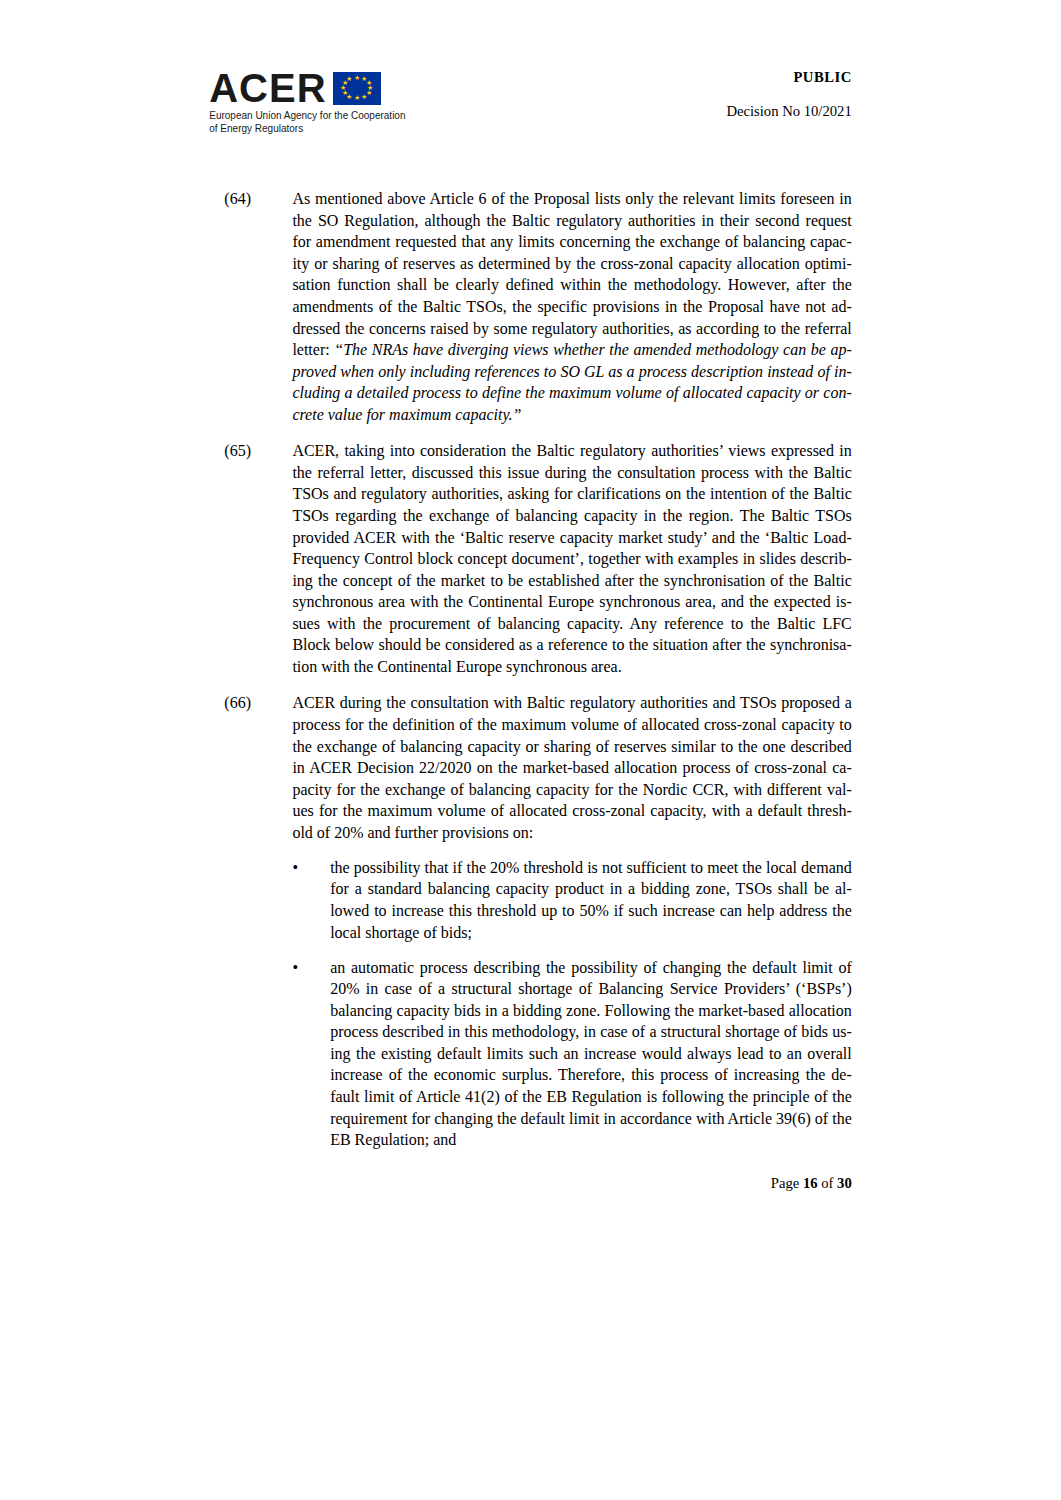ACER ★ ★ ★ ★ ★ ★ ★ ★ ★ ★ ★ ★
European Union Agency for the Cooperation
of Energy Regulators
PUBLIC
Decision No 10/2021
(64)
As mentioned above Article 6 of the Proposal lists only the relevant limits foreseen in the SO Regulation, although the Baltic regulatory authorities in their second request for amendment requested that any limits concerning the exchange of balancing capacity or sharing of reserves as determined by the cross-zonal capacity allocation optimisation function shall be clearly defined within the methodology. However, after the amendments of the Baltic TSOs, the specific provisions in the Proposal have not addressed the concerns raised by some regulatory authorities, as according to the referral letter: “The NRAs have diverging views whether the amended methodology can be approved when only including references to SO GL as a process description instead of including a detailed process to define the maximum volume of allocated capacity or concrete value for maximum capacity.”
(65)
ACER, taking into consideration the Baltic regulatory authorities’ views expressed in the referral letter, discussed this issue during the consultation process with the Baltic TSOs and regulatory authorities, asking for clarifications on the intention of the Baltic TSOs regarding the exchange of balancing capacity in the region. The Baltic TSOs provided ACER with the ‘Baltic reserve capacity market study’ and the ‘Baltic Load-Frequency Control block concept document’, together with examples in slides describing the concept of the market to be established after the synchronisation of the Baltic synchronous area with the Continental Europe synchronous area, and the expected issues with the procurement of balancing capacity. Any reference to the Baltic LFC Block below should be considered as a reference to the situation after the synchronisation with the Continental Europe synchronous area.
(66)
ACER during the consultation with Baltic regulatory authorities and TSOs proposed a process for the definition of the maximum volume of allocated cross-zonal capacity to the exchange of balancing capacity or sharing of reserves similar to the one described in ACER Decision 22/2020 on the market-based allocation process of cross-zonal capacity for the exchange of balancing capacity for the Nordic CCR, with different values for the maximum volume of allocated cross-zonal capacity, with a default threshold of 20% and further provisions on:
the possibility that if the 20% threshold is not sufficient to meet the local demand for a standard balancing capacity product in a bidding zone, TSOs shall be allowed to increase this threshold up to 50% if such increase can help address the local shortage of bids;
an automatic process describing the possibility of changing the default limit of 20% in case of a structural shortage of Balancing Service Providers’ (‘BSPs’) balancing capacity bids in a bidding zone. Following the market-based allocation process described in this methodology, in case of a structural shortage of bids using the existing default limits such an increase would always lead to an overall increase of the economic surplus. Therefore, this process of increasing the default limit of Article 41(2) of the EB Regulation is following the principle of the requirement for changing the default limit in accordance with Article 39(6) of the EB Regulation; and
Page 16 of 30